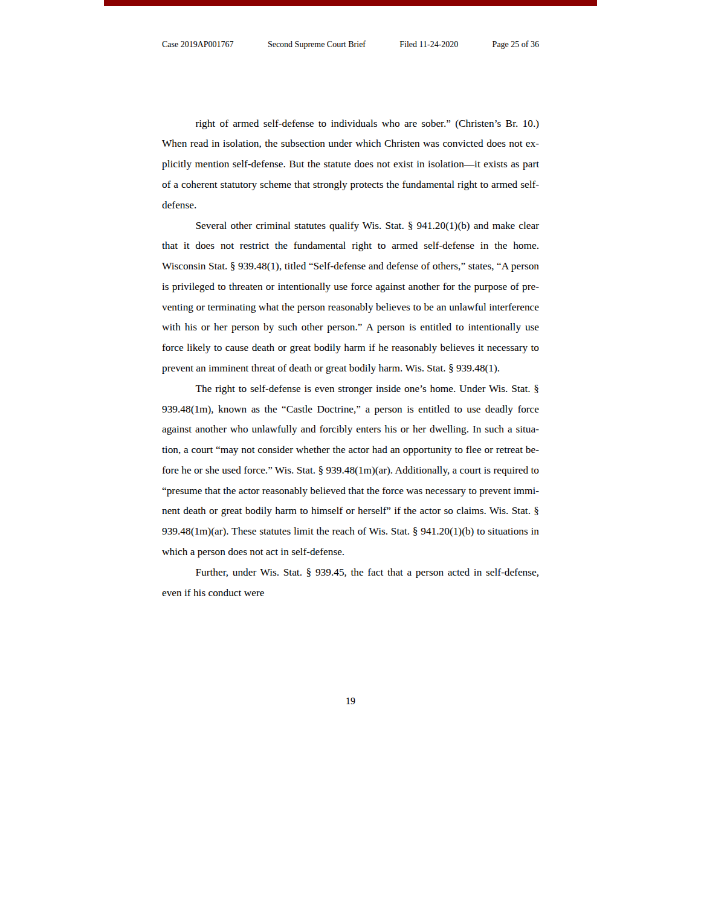Case 2019AP001767 Second Supreme Court Brief Filed 11-24-2020 Page 25 of 36
right of armed self-defense to individuals who are sober.” (Christen’s Br. 10.) When read in isolation, the subsection under which Christen was convicted does not explicitly mention self-defense. But the statute does not exist in isolation—it exists as part of a coherent statutory scheme that strongly protects the fundamental right to armed self-defense.
Several other criminal statutes qualify Wis. Stat. § 941.20(1)(b) and make clear that it does not restrict the fundamental right to armed self-defense in the home. Wisconsin Stat. § 939.48(1), titled “Self-defense and defense of others,” states, “A person is privileged to threaten or intentionally use force against another for the purpose of preventing or terminating what the person reasonably believes to be an unlawful interference with his or her person by such other person.” A person is entitled to intentionally use force likely to cause death or great bodily harm if he reasonably believes it necessary to prevent an imminent threat of death or great bodily harm. Wis. Stat. § 939.48(1).
The right to self-defense is even stronger inside one’s home. Under Wis. Stat. § 939.48(1m), known as the “Castle Doctrine,” a person is entitled to use deadly force against another who unlawfully and forcibly enters his or her dwelling. In such a situation, a court “may not consider whether the actor had an opportunity to flee or retreat before he or she used force.” Wis. Stat. § 939.48(1m)(ar). Additionally, a court is required to “presume that the actor reasonably believed that the force was necessary to prevent imminent death or great bodily harm to himself or herself” if the actor so claims. Wis. Stat. § 939.48(1m)(ar). These statutes limit the reach of Wis. Stat. § 941.20(1)(b) to situations in which a person does not act in self-defense.
Further, under Wis. Stat. § 939.45, the fact that a person acted in self-defense, even if his conduct were
19